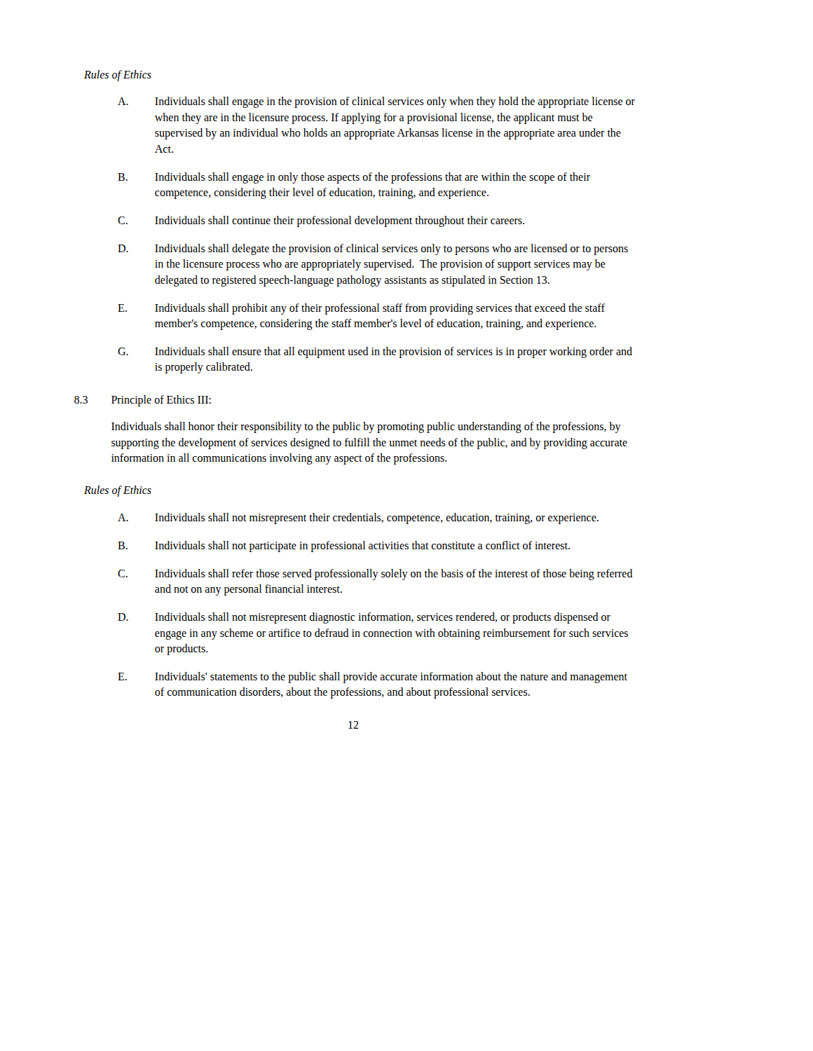Rules of Ethics
A. Individuals shall engage in the provision of clinical services only when they hold the appropriate license or when they are in the licensure process. If applying for a provisional license, the applicant must be supervised by an individual who holds an appropriate Arkansas license in the appropriate area under the Act.
B. Individuals shall engage in only those aspects of the professions that are within the scope of their competence, considering their level of education, training, and experience.
C. Individuals shall continue their professional development throughout their careers.
D. Individuals shall delegate the provision of clinical services only to persons who are licensed or to persons in the licensure process who are appropriately supervised. The provision of support services may be delegated to registered speech-language pathology assistants as stipulated in Section 13.
E. Individuals shall prohibit any of their professional staff from providing services that exceed the staff member's competence, considering the staff member's level of education, training, and experience.
G. Individuals shall ensure that all equipment used in the provision of services is in proper working order and is properly calibrated.
8.3 Principle of Ethics III:
Individuals shall honor their responsibility to the public by promoting public understanding of the professions, by supporting the development of services designed to fulfill the unmet needs of the public, and by providing accurate information in all communications involving any aspect of the professions.
Rules of Ethics
A. Individuals shall not misrepresent their credentials, competence, education, training, or experience.
B. Individuals shall not participate in professional activities that constitute a conflict of interest.
C. Individuals shall refer those served professionally solely on the basis of the interest of those being referred and not on any personal financial interest.
D. Individuals shall not misrepresent diagnostic information, services rendered, or products dispensed or engage in any scheme or artifice to defraud in connection with obtaining reimbursement for such services or products.
E. Individuals' statements to the public shall provide accurate information about the nature and management of communication disorders, about the professions, and about professional services.
12